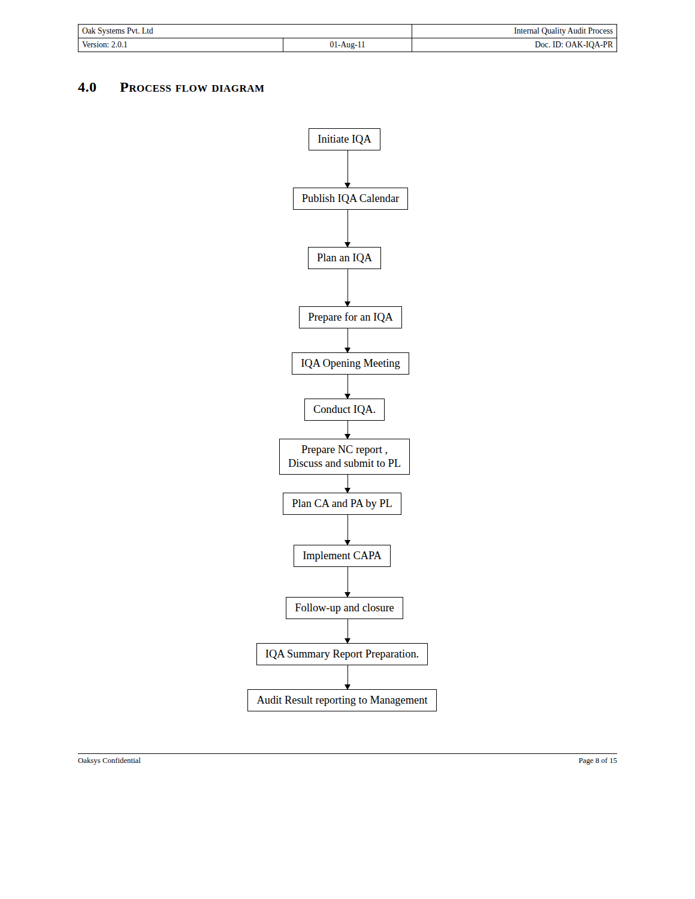| Oak Systems Pvt. Ltd | Internal Quality Audit Process |
| Version: 2.0.1 | 01-Aug-11 | Doc. ID: OAK-IQA-PR |
4.0 Process flow diagram
Initiate IQA
Publish IQA Calendar
Plan an IQA
Prepare for an IQA
IQA Opening Meeting
Conduct IQA.
Prepare NC report ,
Discuss and submit to PL
Plan CA and PA by PL
Implement CAPA
Follow-up and closure
IQA Summary Report Preparation.
Audit Result reporting to Management
Oaksys Confidential Page 8 of 15